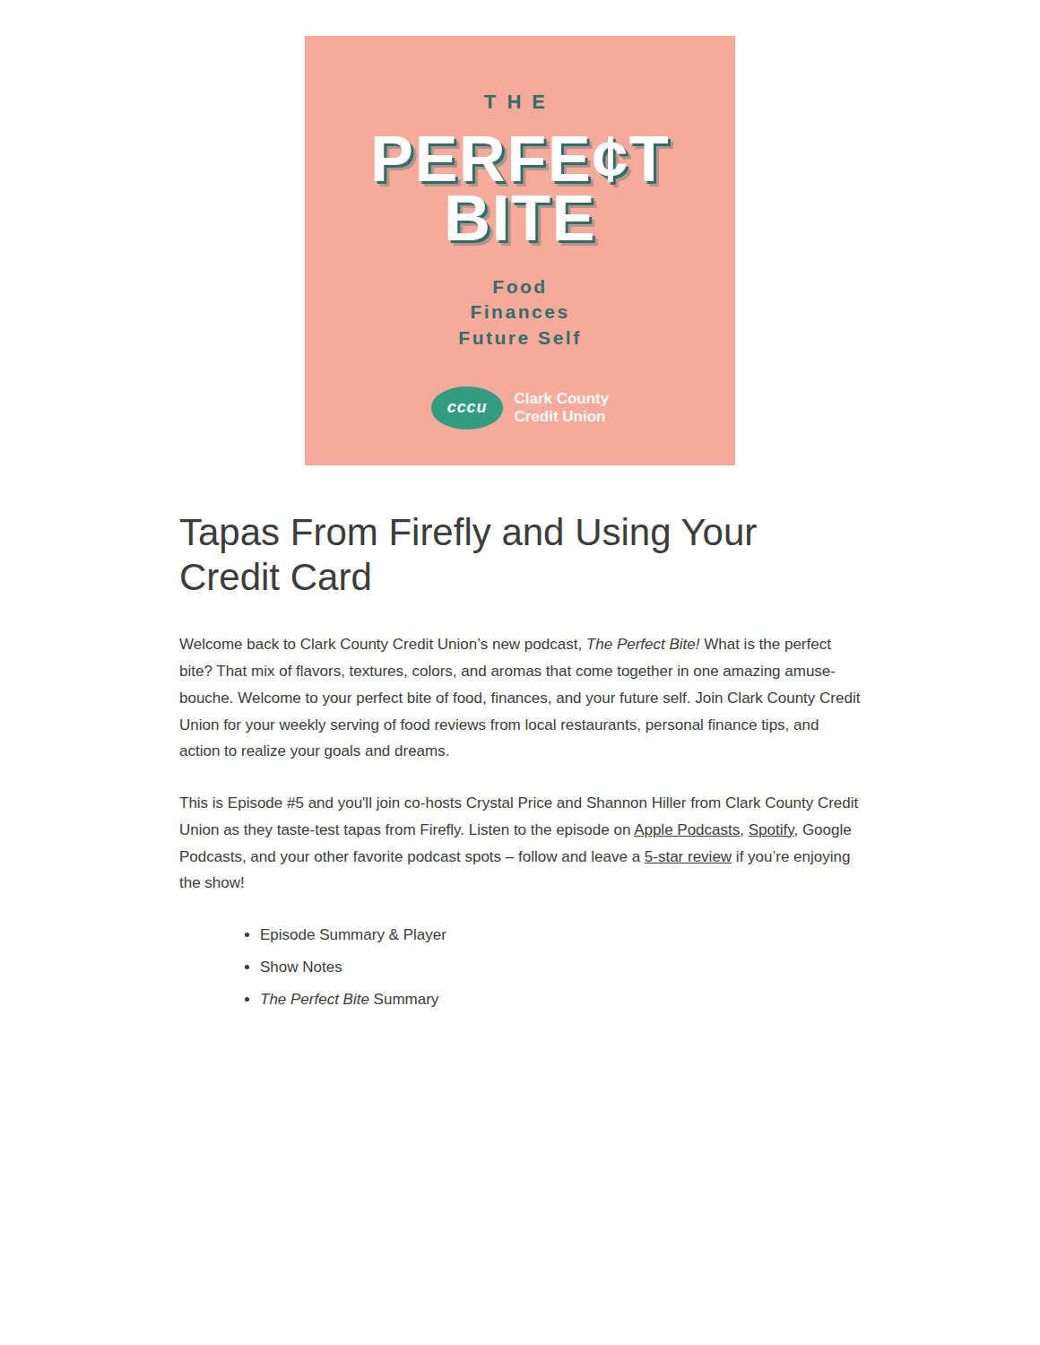THE
PERFE¢T
BITE
Food
Finances
Future Self
cccu Clark County
Credit Union
Tapas From Firefly and Using Your Credit Card
Welcome back to Clark County Credit Union’s new podcast, The Perfect Bite! What is the perfect bite? That mix of flavors, textures, colors, and aromas that come together in one amazing amuse-bouche. Welcome to your perfect bite of food, finances, and your future self. Join Clark County Credit Union for your weekly serving of food reviews from local restaurants, personal finance tips, and action to realize your goals and dreams.
This is Episode #5 and you'll join co-hosts Crystal Price and Shannon Hiller from Clark County Credit Union as they taste-test tapas from Firefly. Listen to the episode on Apple Podcasts, Spotify, Google Podcasts, and your other favorite podcast spots – follow and leave a 5-star review if you’re enjoying the show!
Episode Summary & Player
Show Notes
The Perfect Bite Summary